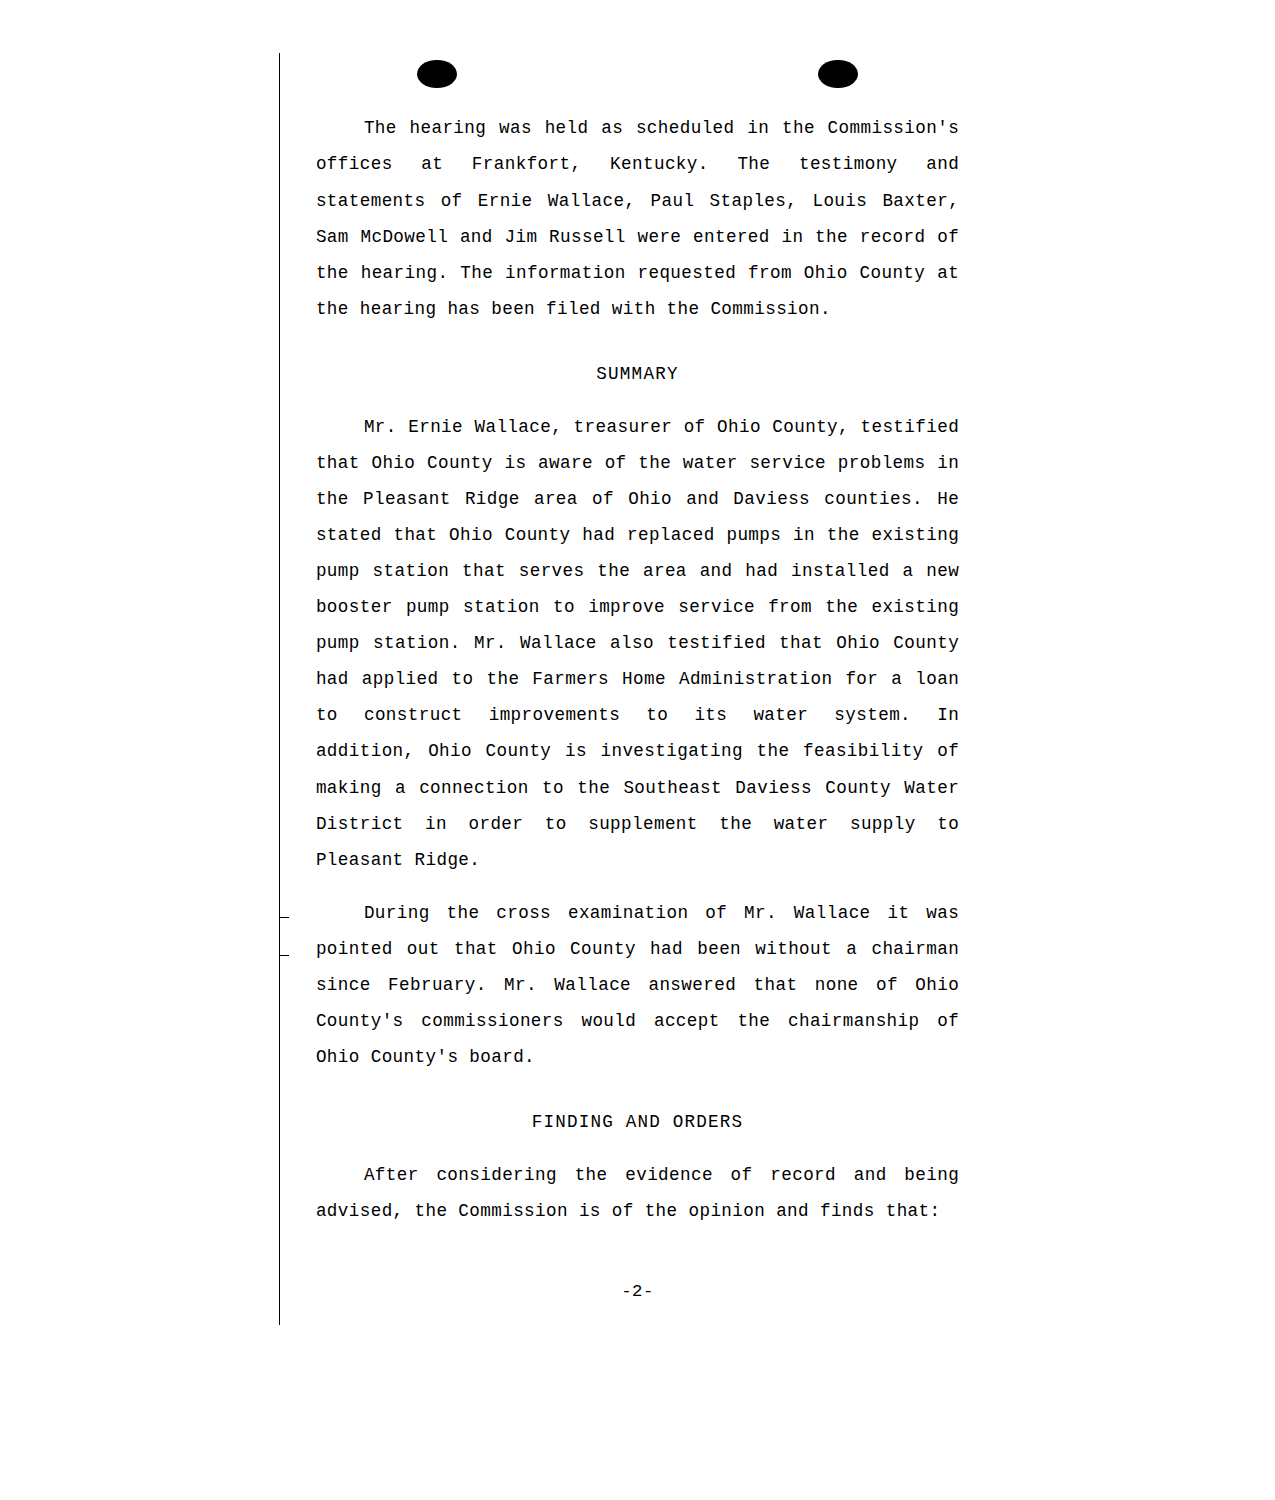The hearing was held as scheduled in the Commission's offices at Frankfort, Kentucky. The testimony and statements of Ernie Wallace, Paul Staples, Louis Baxter, Sam McDowell and Jim Russell were entered in the record of the hearing. The information requested from Ohio County at the hearing has been filed with the Commission.
SUMMARY
Mr. Ernie Wallace, treasurer of Ohio County, testified that Ohio County is aware of the water service problems in the Pleasant Ridge area of Ohio and Daviess counties. He stated that Ohio County had replaced pumps in the existing pump station that serves the area and had installed a new booster pump station to improve service from the existing pump station. Mr. Wallace also testified that Ohio County had applied to the Farmers Home Administration for a loan to construct improvements to its water system. In addition, Ohio County is investigating the feasibility of making a connection to the Southeast Daviess County Water District in order to supplement the water supply to Pleasant Ridge.
During the cross examination of Mr. Wallace it was pointed out that Ohio County had been without a chairman since February. Mr. Wallace answered that none of Ohio County's commissioners would accept the chairmanship of Ohio County's board.
FINDING AND ORDERS
After considering the evidence of record and being advised, the Commission is of the opinion and finds that:
-2-